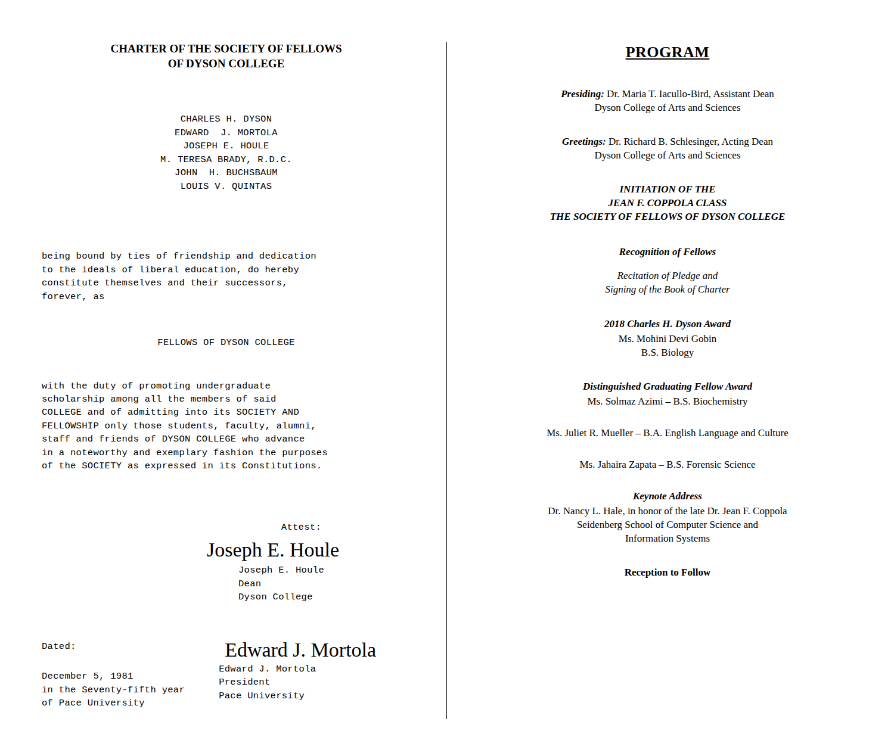CHARTER OF THE SOCIETY OF FELLOWS
OF DYSON COLLEGE
CHARLES H. DYSON
EDWARD J. MORTOLA
JOSEPH E. HOULE
M. TERESA BRADY, R.D.C.
JOHN H. BUCHSBAUM
LOUIS V. QUINTAS
being bound by ties of friendship and dedication
to the ideals of liberal education, do hereby
constitute themselves and their successors,
forever, as
FELLOWS OF DYSON COLLEGE
with the duty of promoting undergraduate
scholarship among all the members of said
COLLEGE and of admitting into its SOCIETY AND
FELLOWSHIP only those students, faculty, alumni,
staff and friends of DYSON COLLEGE who advance
in a noteworthy and exemplary fashion the purposes
of the SOCIETY as expressed in its Constitutions.
Attest:
Joseph E. Houle
Joseph E. Houle
Dean
Dyson College
Dated:
December 5, 1981
in the Seventy-fifth year
of Pace University
Edward J. Mortola
Edward J. Mortola
President
Pace University
PROGRAM
Presiding: Dr. Maria T. Iacullo-Bird, Assistant Dean
Dyson College of Arts and Sciences
Greetings: Dr. Richard B. Schlesinger, Acting Dean
Dyson College of Arts and Sciences
INITIATION OF THE
JEAN F. COPPOLA CLASS
THE SOCIETY OF FELLOWS OF DYSON COLLEGE
Recognition of Fellows
Recitation of Pledge and
Signing of the Book of Charter
2018 Charles H. Dyson Award
Ms. Mohini Devi Gobin
B.S. Biology
Distinguished Graduating Fellow Award
Ms. Solmaz Azimi – B.S. Biochemistry
Ms. Juliet R. Mueller – B.A. English Language and Culture
Ms. Jahaira Zapata – B.S. Forensic Science
Keynote Address
Dr. Nancy L. Hale, in honor of the late Dr. Jean F. Coppola
Seidenberg School of Computer Science and
Information Systems
Reception to Follow